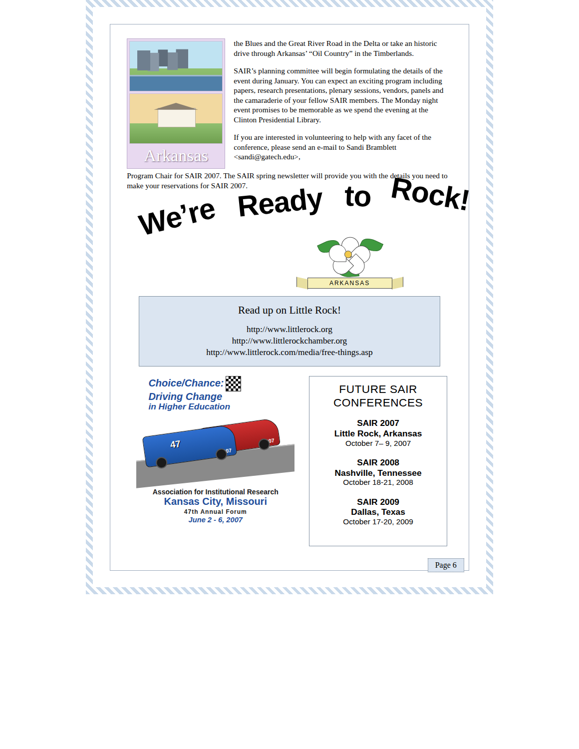Arkansas
the Blues and the Great River Road in the Delta or take an historic drive through Arkansas’ “Oil Country” in the Timberlands.
SAIR’s planning committee will begin formulating the details of the event during January. You can expect an exciting program including papers, research presentations, plenary sessions, vendors, panels and the camaraderie of your fellow SAIR members. The Monday night event promises to be memorable as we spend the evening at the Clinton Presidential Library.
If you are interested in volunteering to help with any facet of the conference, please send an e-mail to Sandi Bramblett <sandi@gatech.edu>,
Program Chair for SAIR 2007. The SAIR spring newsletter will provide you with the details you need to make your reservations for SAIR 2007.
We’re Ready to Rock!
ARKANSAS
Read up on Little Rock!
http://www.littlerock.org
http://www.littlerockchamber.org
http://www.littlerock.com/media/free-things.asp
Choice/Chance: Driving Change in Higher Education
2007
47
2007
Association for Institutional Research
Kansas City, Missouri
47th Annual Forum
June 2 - 6, 2007
FUTURE SAIR CONFERENCES
SAIR 2007
Little Rock, Arkansas
October 7– 9, 2007
SAIR 2008
Nashville, Tennessee
October 18-21, 2008
SAIR 2009
Dallas, Texas
October 17-20, 2009
Page 6